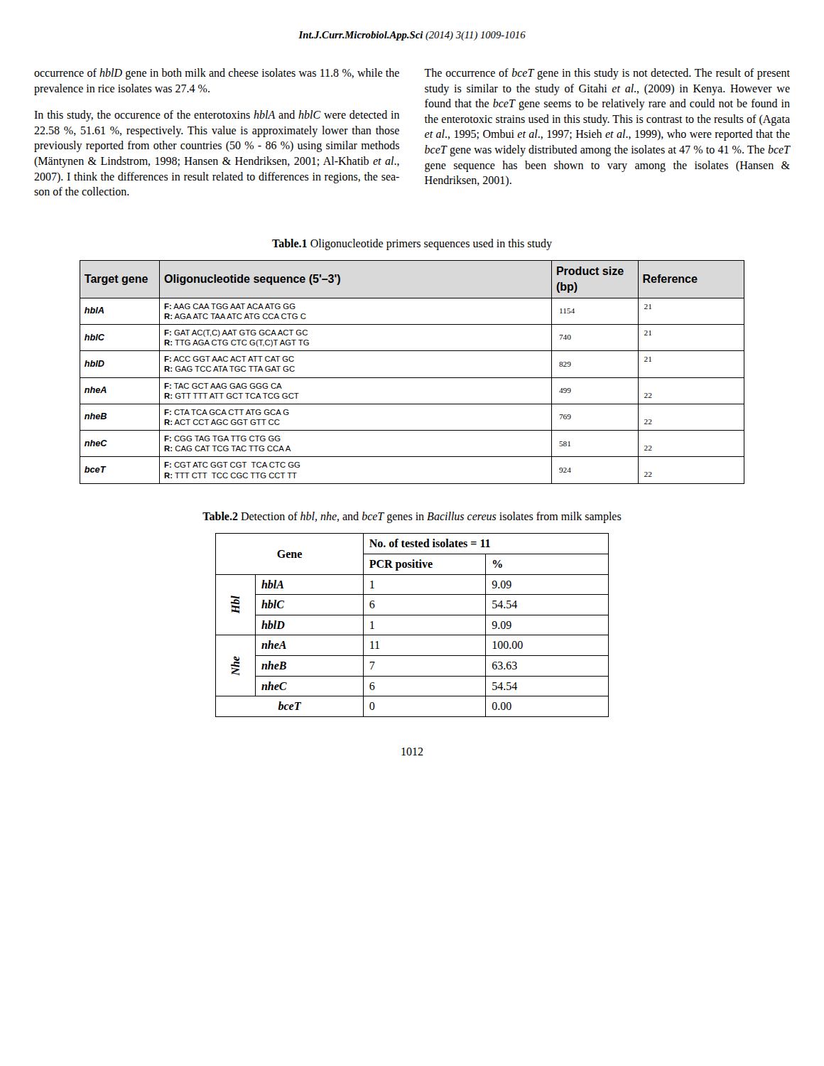Int.J.Curr.Microbiol.App.Sci (2014) 3(11) 1009-1016
occurrence of hblD gene in both milk and cheese isolates was 11.8 %, while the prevalence in rice isolates was 27.4 %.
In this study, the occurence of the enterotoxins hblA and hblC were detected in 22.58 %, 51.61 %, respectively. This value is approximately lower than those previously reported from other countries (50 % - 86 %) using similar methods (Mäntynen & Lindstrom, 1998; Hansen & Hendriksen, 2001; Al-Khatib et al., 2007). I think the differences in result related to differences in regions, the season of the collection.
The occurrence of bceT gene in this study is not detected. The result of present study is similar to the study of Gitahi et al., (2009) in Kenya. However we found that the bceT gene seems to be relatively rare and could not be found in the enterotoxic strains used in this study. This is contrast to the results of (Agata et al., 1995; Ombui et al., 1997; Hsieh et al., 1999), who were reported that the bceT gene was widely distributed among the isolates at 47 % to 41 %. The bceT gene sequence has been shown to vary among the isolates (Hansen & Hendriksen, 2001).
Table.1 Oligonucleotide primers sequences used in this study
| Target gene | Oligonucleotide sequence (5'–3') | Product size (bp) | Reference |
| --- | --- | --- | --- |
| hblA | F: AAG CAA TGG AAT ACA ATG GG R: AGA ATC TAA ATC ATG CCA CTG C | 1154 | 21 |
| hblC | F: GAT AC(T,C) AAT GTG GCA ACT GC R: TTG AGA CTG CTC G(T,C)T AGT TG | 740 | 21 |
| hblD | F: ACC GGT AAC ACT ATT CAT GC R: GAG TCC ATA TGC TTA GAT GC | 829 | 21 |
| nheA | F: TAC GCT AAG GAG GGG CA R: GTT TTT ATT GCT TCA TCG GCT | 499 | 22 |
| nheB | F: CTA TCA GCA CTT ATG GCA G R: ACT CCT AGC GGT GTT CC | 769 | 22 |
| nheC | F: CGG TAG TGA TTG CTG GG R: CAG CAT TCG TAC TTG CCA A | 581 | 22 |
| bceT | F: CGT ATC GGT CGT TCA CTC GG R: TTT CTT TCC CGC TTG CCT TT | 924 | 22 |
Table.2 Detection of hbl, nhe, and bceT genes in Bacillus cereus isolates from milk samples
| Gene | No. of tested isolates = 11 |
| PCR positive | % |
| Hbl | hblA | 1 | 9.09 |
| hblC | 6 | 54.54 |
| hblD | 1 | 9.09 |
| Nhe | nheA | 11 | 100.00 |
| nheB | 7 | 63.63 |
| nheC | 6 | 54.54 |
| bceT | 0 | 0.00 |
1012